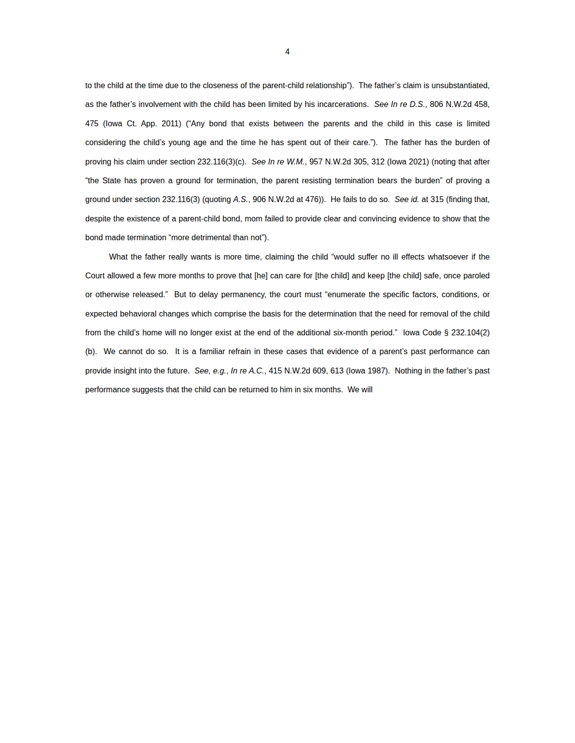4
to the child at the time due to the closeness of the parent-child relationship”). The father’s claim is unsubstantiated, as the father’s involvement with the child has been limited by his incarcerations. See In re D.S., 806 N.W.2d 458, 475 (Iowa Ct. App. 2011) (“Any bond that exists between the parents and the child in this case is limited considering the child’s young age and the time he has spent out of their care.”). The father has the burden of proving his claim under section 232.116(3)(c). See In re W.M., 957 N.W.2d 305, 312 (Iowa 2021) (noting that after “the State has proven a ground for termination, the parent resisting termination bears the burden” of proving a ground under section 232.116(3) (quoting A.S., 906 N.W.2d at 476)). He fails to do so. See id. at 315 (finding that, despite the existence of a parent-child bond, mom failed to provide clear and convincing evidence to show that the bond made termination “more detrimental than not”).
What the father really wants is more time, claiming the child “would suffer no ill effects whatsoever if the Court allowed a few more months to prove that [he] can care for [the child] and keep [the child] safe, once paroled or otherwise released.” But to delay permanency, the court must “enumerate the specific factors, conditions, or expected behavioral changes which comprise the basis for the determination that the need for removal of the child from the child’s home will no longer exist at the end of the additional six-month period.” Iowa Code § 232.104(2)(b). We cannot do so. It is a familiar refrain in these cases that evidence of a parent’s past performance can provide insight into the future. See, e.g., In re A.C., 415 N.W.2d 609, 613 (Iowa 1987). Nothing in the father’s past performance suggests that the child can be returned to him in six months. We will